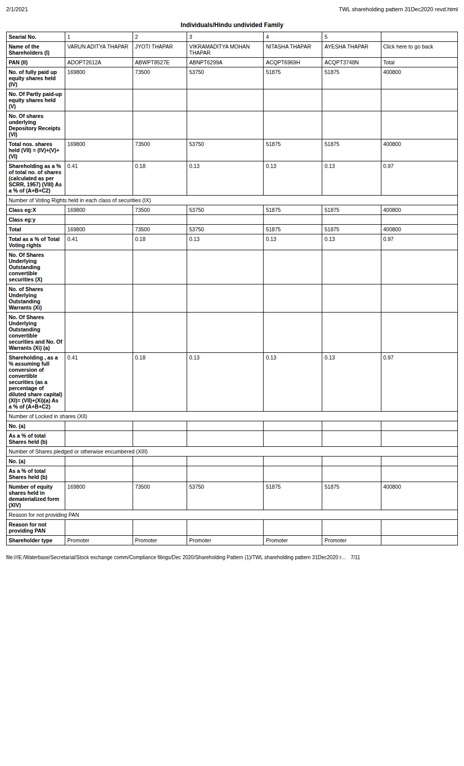2/1/2021
TWL shareholding pattern 31Dec2020 revd.html
Individuals/Hindu undivided Family
| Searial No. | 1 | 2 | 3 | 4 | 5 | |
| Name of the Shareholders (I) | VARUN ADITYA THAPAR | JYOTI THAPAR | VIKRAMADITYA MOHAN THAPAR | NITASHA THAPAR | AYESHA THAPAR | Click here to go back |
| PAN (II) | ADOPT2612A | ABWPT8527E | ABNPT6299A | ACQPT6969H | ACQPT3748N | Total |
| No. of fully paid up equity shares held (IV) | 169800 | 73500 | 53750 | 51875 | 51875 | 400800 |
| No. Of Partly paid-up equity shares held (V) | | | | | | |
| No. Of shares underlying Depository Receipts (VI) | | | | | | |
| Total nos. shares held (VII) = (IV)+(V)+ (VI) | 169800 | 73500 | 53750 | 51875 | 51875 | 400800 |
| Shareholding as a % of total no. of shares (calculated as per SCRR, 1957) (VIII) As a % of (A+B+C2) | 0.41 | 0.18 | 0.13 | 0.13 | 0.13 | 0.97 |
| Number of Voting Rights held in each class of securities (IX) |
| Class eg:X | 169800 | 73500 | 53750 | 51875 | 51875 | 400800 |
| Class eg:y | | | | | | |
| Total | 169800 | 73500 | 53750 | 51875 | 51875 | 400800 |
| Total as a % of Total Voting rights | 0.41 | 0.18 | 0.13 | 0.13 | 0.13 | 0.97 |
| No. Of Shares Underlying Outstanding convertible securities (X) | | | | | | |
| No. of Shares Underlying Outstanding Warrants (Xi) | | | | | | |
| No. Of Shares Underlying Outstanding convertible securities and No. Of Warrants (Xi) (a) | | | | | | |
| Shareholding , as a % assuming full conversion of convertible securities (as a percentage of diluted share capital) (XI)= (VII)+(Xi)(a) As a % of (A+B+C2) | 0.41 | 0.18 | 0.13 | 0.13 | 0.13 | 0.97 |
| Number of Locked in shares (XII) |
| No. (a) | | | | | | |
| As a % of total Shares held (b) | | | | | | |
| Number of Shares pledged or otherwise encumbered (XIII) |
| No. (a) | | | | | | |
| As a % of total Shares held (b) | | | | | | |
| Number of equity shares held in dematerialized form (XIV) | 169800 | 73500 | 53750 | 51875 | 51875 | 400800 |
| Reason for not providing PAN |
| Reason for not providing PAN | | | | | | |
| Shareholder type | Promoter | Promoter | Promoter | Promoter | Promoter | |
file:///E:/Waterbase/Secretarial/Stock exchange comm/Compliance filings/Dec 2020/Shareholding Pattern (1)/TWL shareholding pattern 31Dec2020 r… 7/11